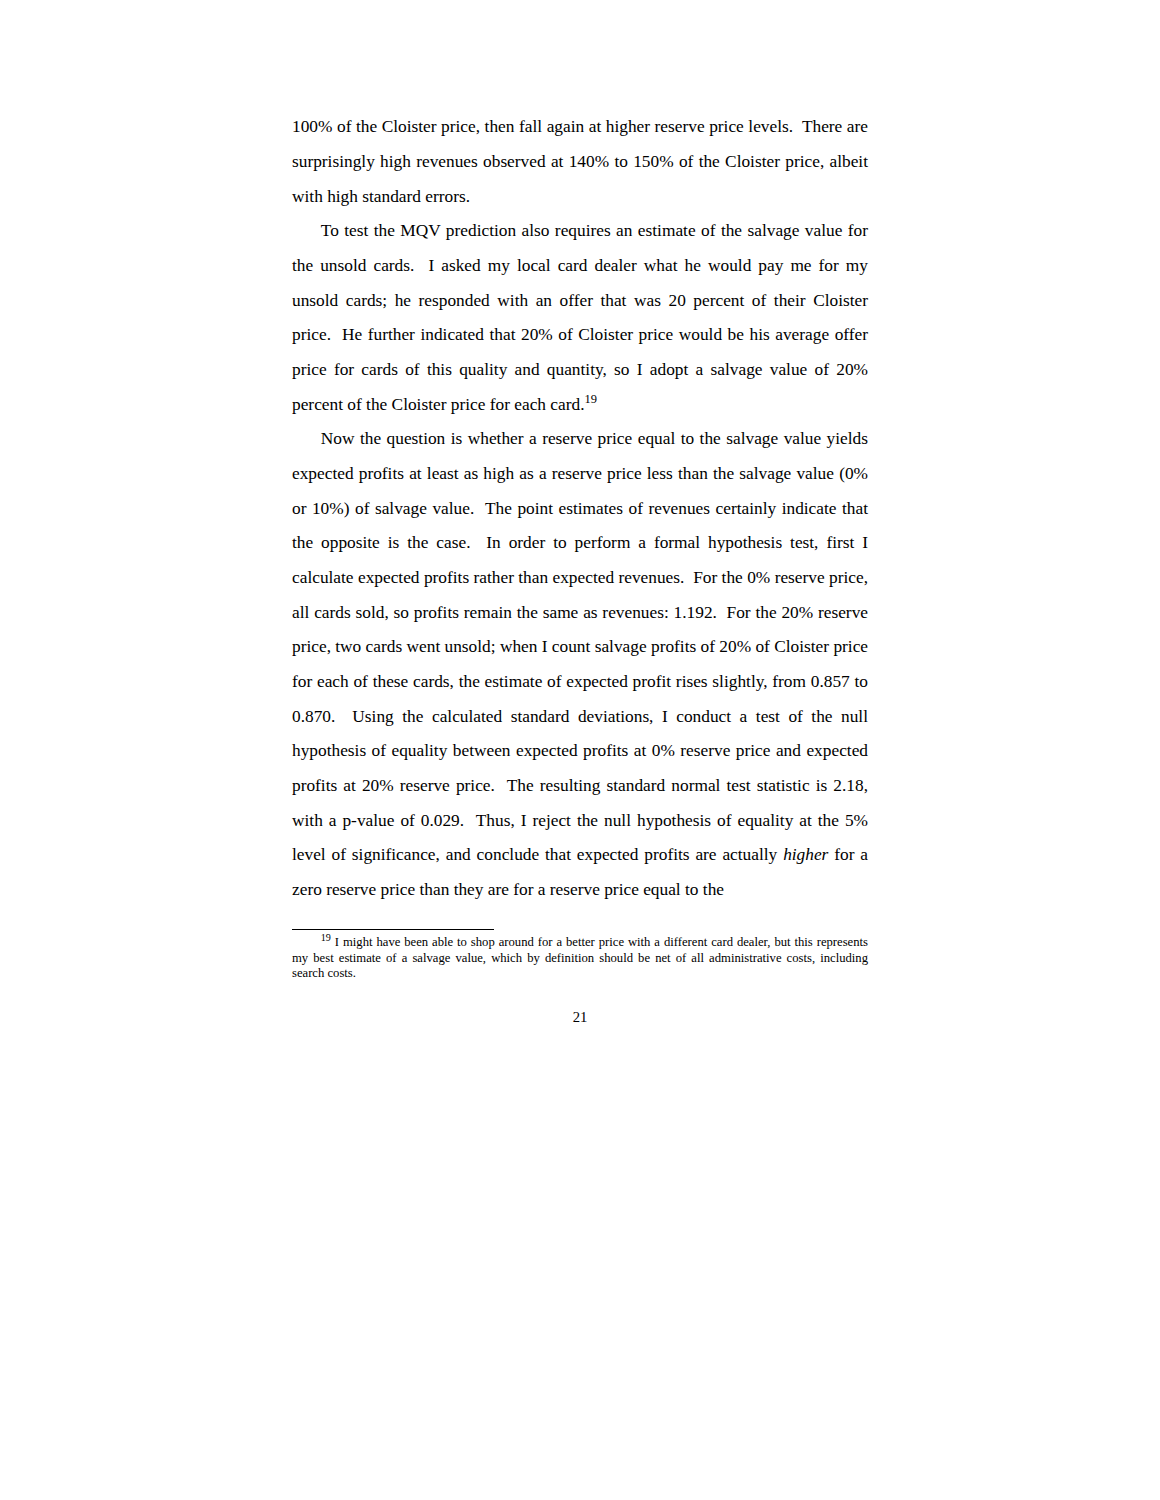100% of the Cloister price, then fall again at higher reserve price levels. There are surprisingly high revenues observed at 140% to 150% of the Cloister price, albeit with high standard errors.
To test the MQV prediction also requires an estimate of the salvage value for the unsold cards. I asked my local card dealer what he would pay me for my unsold cards; he responded with an offer that was 20 percent of their Cloister price. He further indicated that 20% of Cloister price would be his average offer price for cards of this quality and quantity, so I adopt a salvage value of 20% percent of the Cloister price for each card.19
Now the question is whether a reserve price equal to the salvage value yields expected profits at least as high as a reserve price less than the salvage value (0% or 10%) of salvage value. The point estimates of revenues certainly indicate that the opposite is the case. In order to perform a formal hypothesis test, first I calculate expected profits rather than expected revenues. For the 0% reserve price, all cards sold, so profits remain the same as revenues: 1.192. For the 20% reserve price, two cards went unsold; when I count salvage profits of 20% of Cloister price for each of these cards, the estimate of expected profit rises slightly, from 0.857 to 0.870. Using the calculated standard deviations, I conduct a test of the null hypothesis of equality between expected profits at 0% reserve price and expected profits at 20% reserve price. The resulting standard normal test statistic is 2.18, with a p-value of 0.029. Thus, I reject the null hypothesis of equality at the 5% level of significance, and conclude that expected profits are actually higher for a zero reserve price than they are for a reserve price equal to the
19 I might have been able to shop around for a better price with a different card dealer, but this represents my best estimate of a salvage value, which by definition should be net of all administrative costs, including search costs.
21